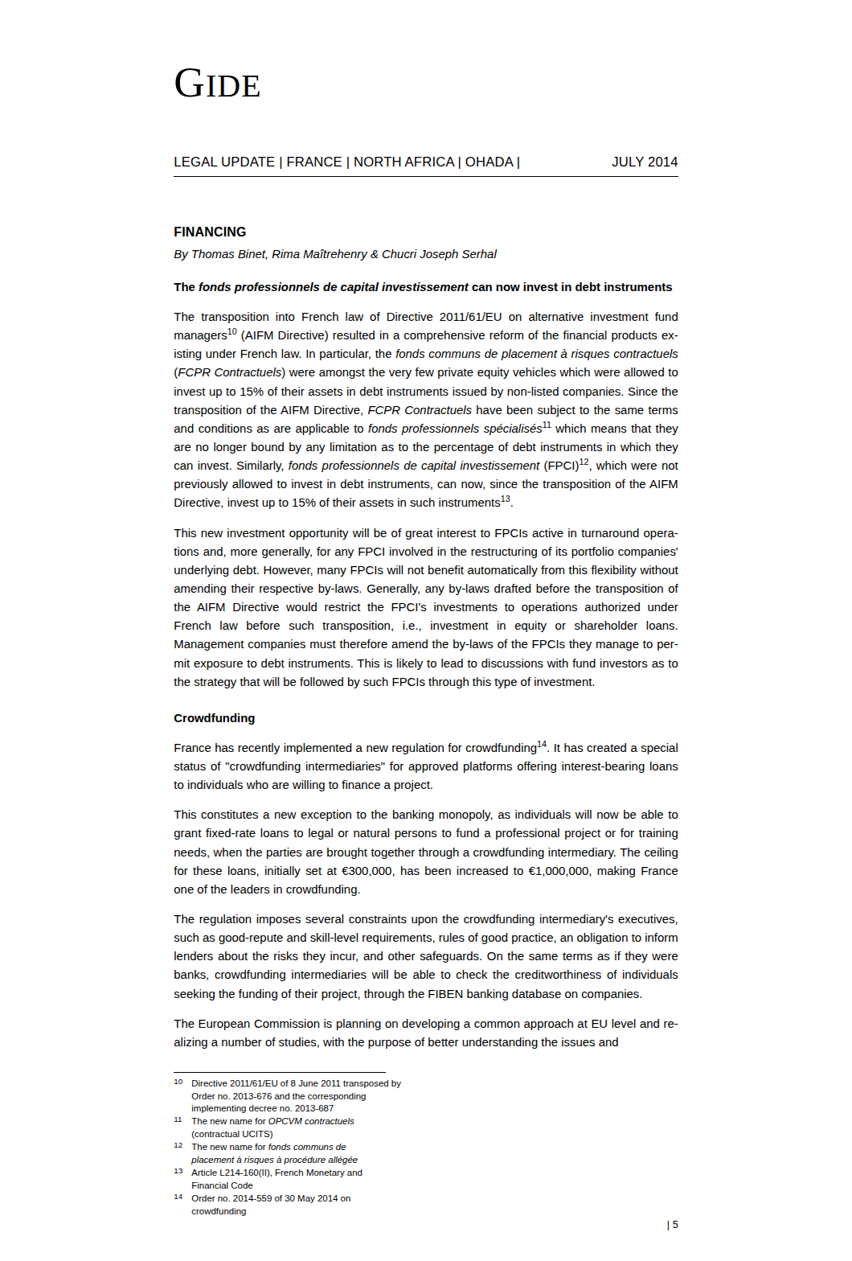GIDE
LEGAL UPDATE | FRANCE | NORTH AFRICA | OHADA |
JULY 2014
FINANCING
By Thomas Binet, Rima Maîtrehenry & Chucri Joseph Serhal
The fonds professionnels de capital investissement can now invest in debt instruments
The transposition into French law of Directive 2011/61/EU on alternative investment fund managers10 (AIFM Directive) resulted in a comprehensive reform of the financial products existing under French law. In particular, the fonds communs de placement à risques contractuels (FCPR Contractuels) were amongst the very few private equity vehicles which were allowed to invest up to 15% of their assets in debt instruments issued by non-listed companies. Since the transposition of the AIFM Directive, FCPR Contractuels have been subject to the same terms and conditions as are applicable to fonds professionnels spécialisés11 which means that they are no longer bound by any limitation as to the percentage of debt instruments in which they can invest. Similarly, fonds professionnels de capital investissement (FPCI)12, which were not previously allowed to invest in debt instruments, can now, since the transposition of the AIFM Directive, invest up to 15% of their assets in such instruments13.
This new investment opportunity will be of great interest to FPCIs active in turnaround operations and, more generally, for any FPCI involved in the restructuring of its portfolio companies' underlying debt. However, many FPCIs will not benefit automatically from this flexibility without amending their respective by-laws. Generally, any by-laws drafted before the transposition of the AIFM Directive would restrict the FPCI's investments to operations authorized under French law before such transposition, i.e., investment in equity or shareholder loans. Management companies must therefore amend the by-laws of the FPCIs they manage to permit exposure to debt instruments. This is likely to lead to discussions with fund investors as to the strategy that will be followed by such FPCIs through this type of investment.
Crowdfunding
France has recently implemented a new regulation for crowdfunding14. It has created a special status of "crowdfunding intermediaries" for approved platforms offering interest-bearing loans to individuals who are willing to finance a project.
This constitutes a new exception to the banking monopoly, as individuals will now be able to grant fixed-rate loans to legal or natural persons to fund a professional project or for training needs, when the parties are brought together through a crowdfunding intermediary. The ceiling for these loans, initially set at €300,000, has been increased to €1,000,000, making France one of the leaders in crowdfunding.
The regulation imposes several constraints upon the crowdfunding intermediary's executives, such as good-repute and skill-level requirements, rules of good practice, an obligation to inform lenders about the risks they incur, and other safeguards. On the same terms as if they were banks, crowdfunding intermediaries will be able to check the creditworthiness of individuals seeking the funding of their project, through the FIBEN banking database on companies.
The European Commission is planning on developing a common approach at EU level and realizing a number of studies, with the purpose of better understanding the issues and
Directive 2011/61/EU of 8 June 2011 transposed by Order no. 2013-676 and the corresponding implementing decree no. 2013-687
The new name for OPCVM contractuels (contractual UCITS)
The new name for fonds communs de placement à risques à procédure allégée
Article L214-160(II), French Monetary and Financial Code
Order no. 2014-559 of 30 May 2014 on crowdfunding
| 5